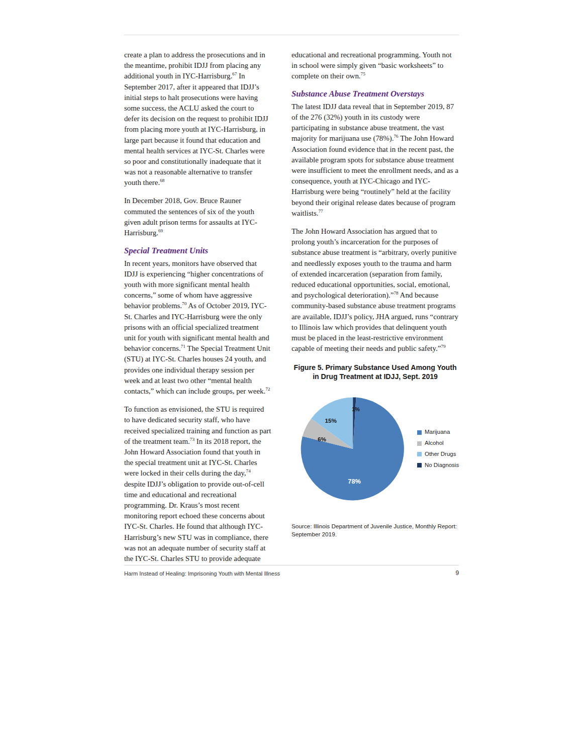create a plan to address the prosecutions and in the meantime, prohibit IDJJ from placing any additional youth in IYC-Harrisburg.67 In September 2017, after it appeared that IDJJ’s initial steps to halt prosecutions were having some success, the ACLU asked the court to defer its decision on the request to prohibit IDJJ from placing more youth at IYC-Harrisburg, in large part because it found that education and mental health services at IYC-St. Charles were so poor and constitutionally inadequate that it was not a reasonable alternative to transfer youth there.68
In December 2018, Gov. Bruce Rauner commuted the sentences of six of the youth given adult prison terms for assaults at IYC-Harrisburg.69
Special Treatment Units
In recent years, monitors have observed that IDJJ is experiencing “higher concentrations of youth with more significant mental health concerns,” some of whom have aggressive behavior problems.70 As of October 2019, IYC-St. Charles and IYC-Harrisburg were the only prisons with an official specialized treatment unit for youth with significant mental health and behavior concerns.71 The Special Treatment Unit (STU) at IYC-St. Charles houses 24 youth, and provides one individual therapy session per week and at least two other “mental health contacts,” which can include groups, per week.72
To function as envisioned, the STU is required to have dedicated security staff, who have received specialized training and function as part of the treatment team.73 In its 2018 report, the John Howard Association found that youth in the special treatment unit at IYC-St. Charles were locked in their cells during the day,74 despite IDJJ’s obligation to provide out-of-cell time and educational and recreational programming. Dr. Kraus’s most recent monitoring report echoed these concerns about IYC-St. Charles. He found that although IYC-Harrisburg’s new STU was in compliance, there was not an adequate number of security staff at the IYC-St. Charles STU to provide adequate
educational and recreational programming. Youth not in school were simply given “basic worksheets” to complete on their own.75
Substance Abuse Treatment Overstays
The latest IDJJ data reveal that in September 2019, 87 of the 276 (32%) youth in its custody were participating in substance abuse treatment, the vast majority for marijuana use (78%).76 The John Howard Association found evidence that in the recent past, the available program spots for substance abuse treatment were insufficient to meet the enrollment needs, and as a consequence, youth at IYC-Chicago and IYC-Harrisburg were being “routinely” held at the facility beyond their original release dates because of program waitlists.77
The John Howard Association has argued that to prolong youth’s incarceration for the purposes of substance abuse treatment is “arbitrary, overly punitive and needlessly exposes youth to the trauma and harm of extended incarceration (separation from family, reduced educational opportunities, social, emotional, and psychological deterioration).”78 And because community-based substance abuse treatment programs are available, IDJJ’s policy, JHA argued, runs “contrary to Illinois law which provides that delinquent youth must be placed in the least-restrictive environment capable of meeting their needs and public safety.”79
Figure 5. Primary Substance Used Among Youth in Drug Treatment at IDJJ, Sept. 2019
78% 6% 15% 1%
Marijuana
Alcohol
Other Drugs
No Diagnosis
Source: Illinois Department of Juvenile Justice, Monthly Report: September 2019.
Harm Instead of Healing: Imprisoning Youth with Mental Illness
9